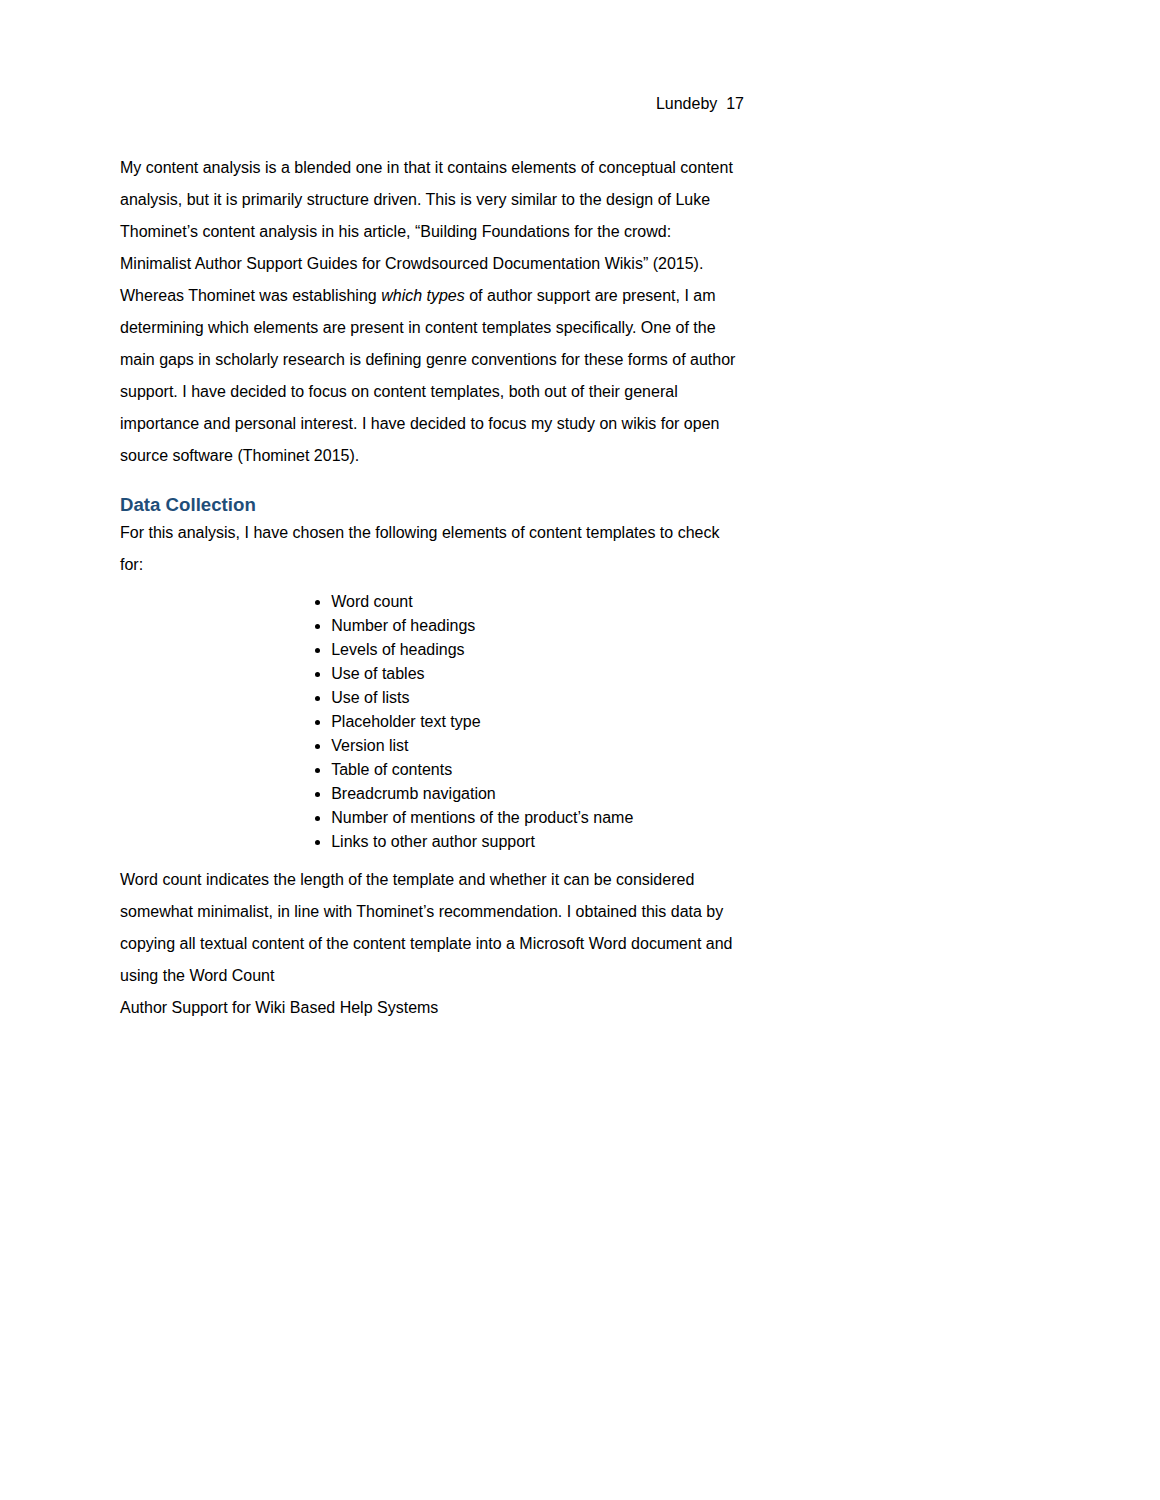Lundeby 17
My content analysis is a blended one in that it contains elements of conceptual content analysis, but it is primarily structure driven. This is very similar to the design of Luke Thominet’s content analysis in his article, “Building Foundations for the crowd: Minimalist Author Support Guides for Crowdsourced Documentation Wikis” (2015). Whereas Thominet was establishing which types of author support are present, I am determining which elements are present in content templates specifically. One of the main gaps in scholarly research is defining genre conventions for these forms of author support. I have decided to focus on content templates, both out of their general importance and personal interest. I have decided to focus my study on wikis for open source software (Thominet 2015).
Data Collection
For this analysis, I have chosen the following elements of content templates to check for:
Word count
Number of headings
Levels of headings
Use of tables
Use of lists
Placeholder text type
Version list
Table of contents
Breadcrumb navigation
Number of mentions of the product’s name
Links to other author support
Word count indicates the length of the template and whether it can be considered somewhat minimalist, in line with Thominet’s recommendation. I obtained this data by copying all textual content of the content template into a Microsoft Word document and using the Word Count
Author Support for Wiki Based Help Systems